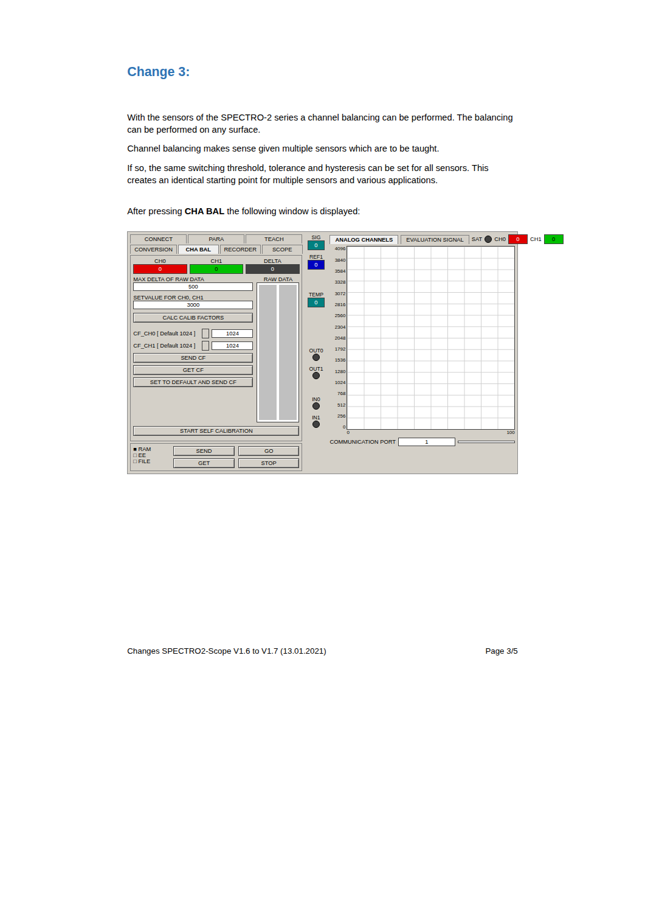Change 3:
With the sensors of the SPECTRO-2 series a channel balancing can be performed. The balancing can be performed on any surface.
Channel balancing makes sense given multiple sensors which are to be taught.
If so, the same switching threshold, tolerance and hysteresis can be set for all sensors. This creates an identical starting point for multiple sensors and various applications.
After pressing CHA BAL the following window is displayed:
CONNECT
PARA
TEACH
CONVERSION
CHA BAL
RECORDER
SCOPE
CH0
0
CH1
0
DELTA
0
MAX DELTA OF RAW DATA
500
SETVALUE FOR CH0, CH1
3000
CALC CALIB FACTORS
CF_CH0 [ Default 1024 ]
1024
CF_CH1 [ Default 1024 ]
1024
SEND CF
GET CF
SET TO DEFAULT AND SEND CF
RAW DATA
START SELF CALIBRATION
■ RAM
□ EE
□ FILE
SEND
GET
GO
STOP
SIG
0
REF1
0
TEMP
0
OUT0
OUT1
IN0
IN1
ANALOG CHANNELS
EVALUATION SIGNAL
SAT CH0
0
CH1
0
4096
3840
3584
3328
3072
2816
2560
2304
2048
1792
1536
1280
1024
768
512
256
0
0100
COMMUNICATION PORT
1
Changes SPECTRO2-Scope V1.6 to V1.7 (13.01.2021) Page 3/5